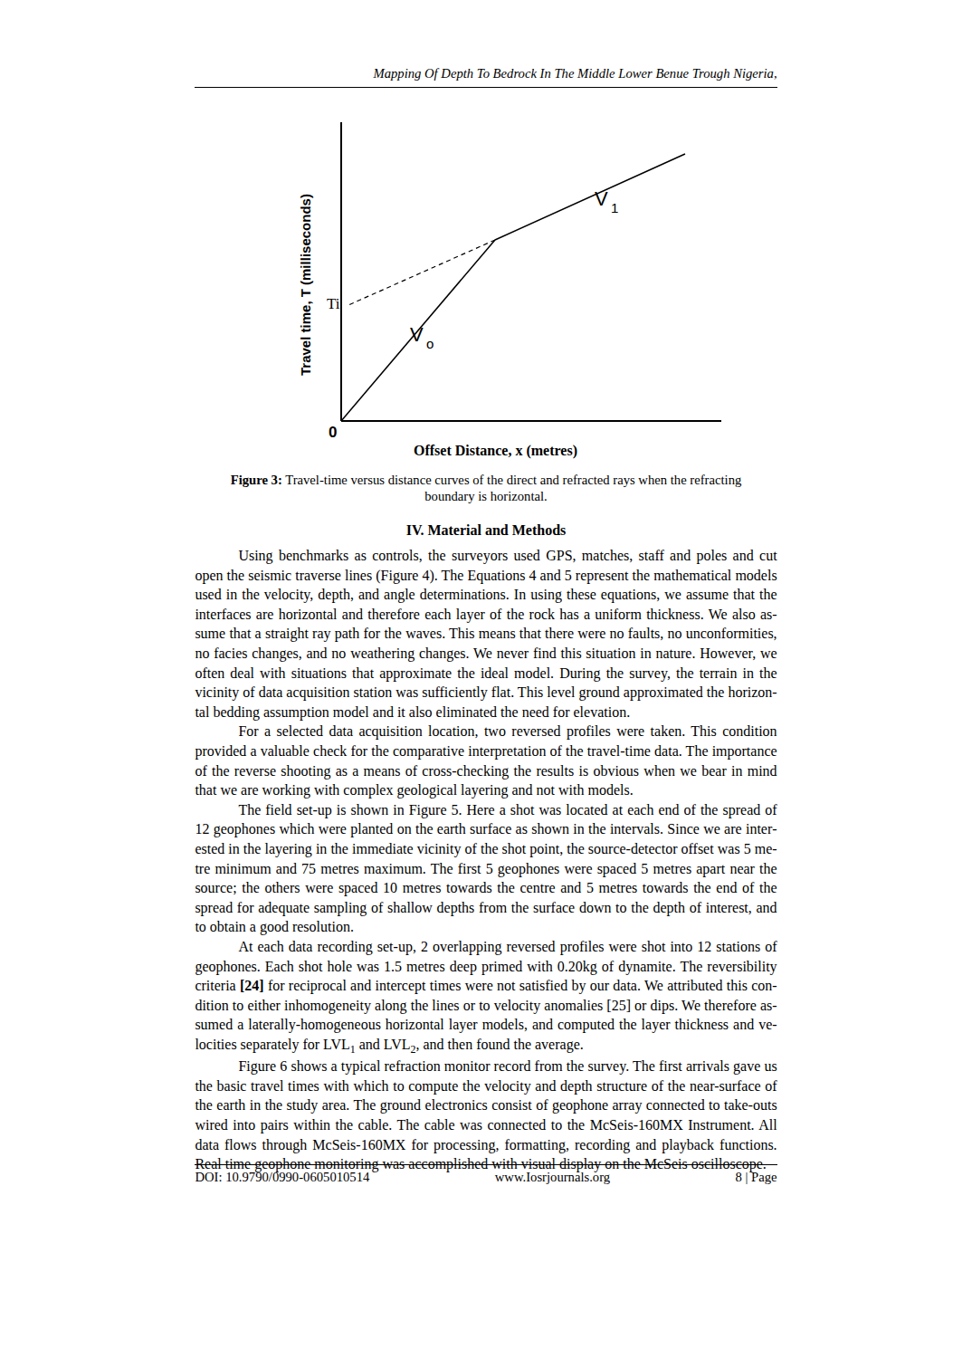Mapping Of Depth To Bedrock In The Middle Lower Benue Trough Nigeria,
Ti V 1 V o 0 Travel time, T (milliseconds) Offset Distance, x (metres)
Figure 3: Travel-time versus distance curves of the direct and refracted rays when the refracting boundary is horizontal.
IV. Material and Methods
Using benchmarks as controls, the surveyors used GPS, matches, staff and poles and cut open the seismic traverse lines (Figure 4). The Equations 4 and 5 represent the mathematical models used in the velocity, depth, and angle determinations. In using these equations, we assume that the interfaces are horizontal and therefore each layer of the rock has a uniform thickness. We also assume that a straight ray path for the waves. This means that there were no faults, no unconformities, no facies changes, and no weathering changes. We never find this situation in nature. However, we often deal with situations that approximate the ideal model. During the survey, the terrain in the vicinity of data acquisition station was sufficiently flat. This level ground approximated the horizontal bedding assumption model and it also eliminated the need for elevation.
For a selected data acquisition location, two reversed profiles were taken. This condition provided a valuable check for the comparative interpretation of the travel-time data. The importance of the reverse shooting as a means of cross-checking the results is obvious when we bear in mind that we are working with complex geological layering and not with models.
The field set-up is shown in Figure 5. Here a shot was located at each end of the spread of 12 geophones which were planted on the earth surface as shown in the intervals. Since we are interested in the layering in the immediate vicinity of the shot point, the source-detector offset was 5 metre minimum and 75 metres maximum. The first 5 geophones were spaced 5 metres apart near the source; the others were spaced 10 metres towards the centre and 5 metres towards the end of the spread for adequate sampling of shallow depths from the surface down to the depth of interest, and to obtain a good resolution.
At each data recording set-up, 2 overlapping reversed profiles were shot into 12 stations of geophones. Each shot hole was 1.5 metres deep primed with 0.20kg of dynamite. The reversibility criteria [24] for reciprocal and intercept times were not satisfied by our data. We attributed this condition to either inhomogeneity along the lines or to velocity anomalies [25] or dips. We therefore assumed a laterally-homogeneous horizontal layer models, and computed the layer thickness and velocities separately for LVL1 and LVL2, and then found the average.
Figure 6 shows a typical refraction monitor record from the survey. The first arrivals gave us the basic travel times with which to compute the velocity and depth structure of the near-surface of the earth in the study area. The ground electronics consist of geophone array connected to take-outs wired into pairs within the cable. The cable was connected to the McSeis-160MX Instrument. All data flows through McSeis-160MX for processing, formatting, recording and playback functions. Real time geophone monitoring was accomplished with visual display on the McSeis oscilloscope.
DOI: 10.9790/0990-0605010514 www.Iosrjournals.org 8 | Page